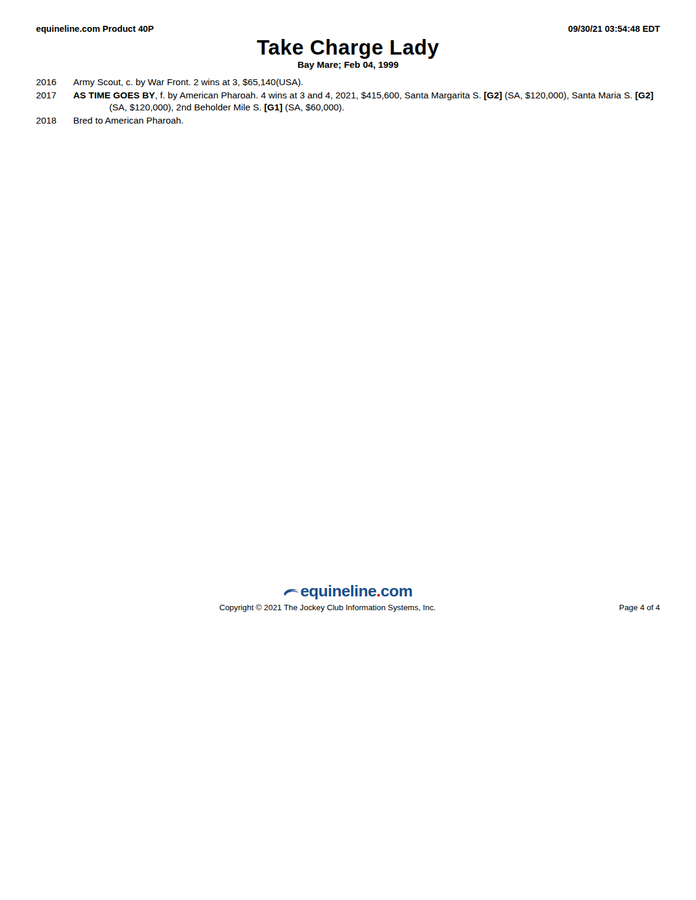equineline.com Product 40P 09/30/21 03:54:48 EDT
Take Charge Lady
Bay Mare; Feb 04, 1999
| 2016 | Army Scout, c. by War Front. 2 wins at 3, $65,140(USA). |
| 2017 | AS TIME GOES BY , f. by American Pharoah. 4 wins at 3 and 4, 2021, $415,600, Santa Margarita S. [G2] (SA, $120,000), Santa Maria S. [G2] (SA, $120,000), 2nd Beholder Mile S. [G1] (SA, $60,000). |
| 2018 | Bred to American Pharoah. |
equineline. com
Copyright © 2021 The Jockey Club Information Systems, Inc. Page 4 of 4